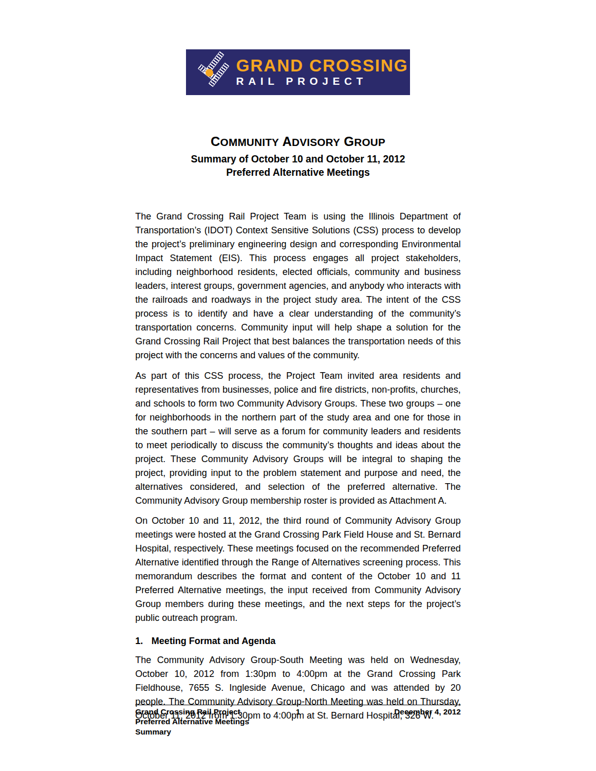GRAND CROSSING
RAIL PROJECT
COMMUNITY ADVISORY GROUP
Summary of October 10 and October 11, 2012
Preferred Alternative Meetings
The Grand Crossing Rail Project Team is using the Illinois Department of Transportation’s (IDOT) Context Sensitive Solutions (CSS) process to develop the project’s preliminary engineering design and corresponding Environmental Impact Statement (EIS). This process engages all project stakeholders, including neighborhood residents, elected officials, community and business leaders, interest groups, government agencies, and anybody who interacts with the railroads and roadways in the project study area. The intent of the CSS process is to identify and have a clear understanding of the community’s transportation concerns. Community input will help shape a solution for the Grand Crossing Rail Project that best balances the transportation needs of this project with the concerns and values of the community.
As part of this CSS process, the Project Team invited area residents and representatives from businesses, police and fire districts, non-profits, churches, and schools to form two Community Advisory Groups. These two groups – one for neighborhoods in the northern part of the study area and one for those in the southern part – will serve as a forum for community leaders and residents to meet periodically to discuss the community’s thoughts and ideas about the project. These Community Advisory Groups will be integral to shaping the project, providing input to the problem statement and purpose and need, the alternatives considered, and selection of the preferred alternative. The Community Advisory Group membership roster is provided as Attachment A.
On October 10 and 11, 2012, the third round of Community Advisory Group meetings were hosted at the Grand Crossing Park Field House and St. Bernard Hospital, respectively. These meetings focused on the recommended Preferred Alternative identified through the Range of Alternatives screening process. This memorandum describes the format and content of the October 10 and 11 Preferred Alternative meetings, the input received from Community Advisory Group members during these meetings, and the next steps for the project’s public outreach program.
1. Meeting Format and Agenda
The Community Advisory Group-South Meeting was held on Wednesday, October 10, 2012 from 1:30pm to 4:00pm at the Grand Crossing Park Fieldhouse, 7655 S. Ingleside Avenue, Chicago and was attended by 20 people. The Community Advisory Group-North Meeting was held on Thursday, October 11, 2012 from 1:30pm to 4:00pm at St. Bernard Hospital, 326 W.
| Grand Crossing Rail Project | 1 | December 4, 2012 |
| Preferred Alternative Meetings Summary | | |